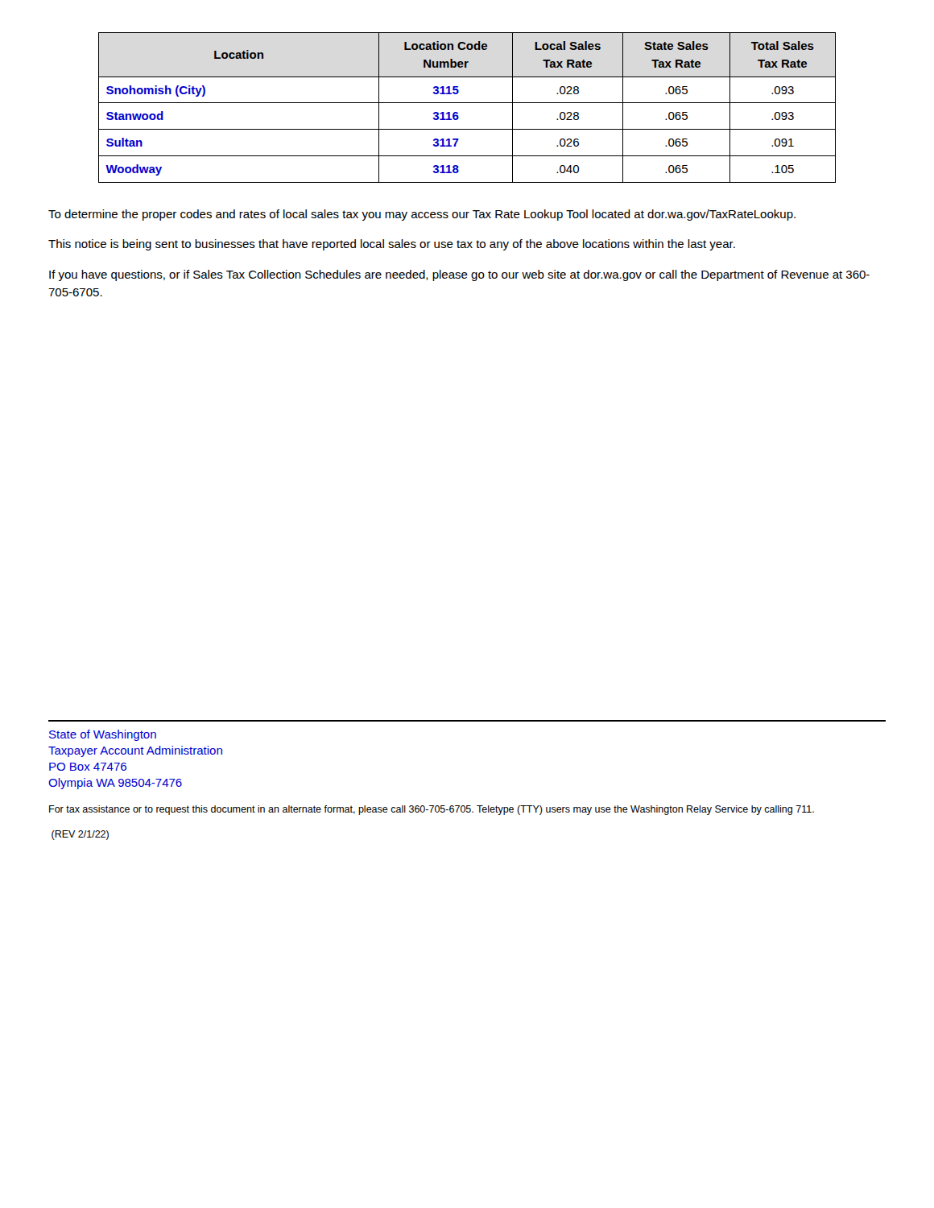| Location | Location Code Number | Local Sales Tax Rate | State Sales Tax Rate | Total Sales Tax Rate |
| --- | --- | --- | --- | --- |
| Snohomish (City) | 3115 | .028 | .065 | .093 |
| Stanwood | 3116 | .028 | .065 | .093 |
| Sultan | 3117 | .026 | .065 | .091 |
| Woodway | 3118 | .040 | .065 | .105 |
To determine the proper codes and rates of local sales tax you may access our Tax Rate Lookup Tool located at dor.wa.gov/TaxRateLookup.
This notice is being sent to businesses that have reported local sales or use tax to any of the above locations within the last year.
If you have questions, or if Sales Tax Collection Schedules are needed, please go to our web site at dor.wa.gov or call the Department of Revenue at 360-705-6705.
State of Washington
Taxpayer Account Administration
PO Box 47476
Olympia WA 98504-7476
For tax assistance or to request this document in an alternate format, please call 360-705-6705. Teletype (TTY) users may use the Washington Relay Service by calling 711.
(REV 2/1/22)